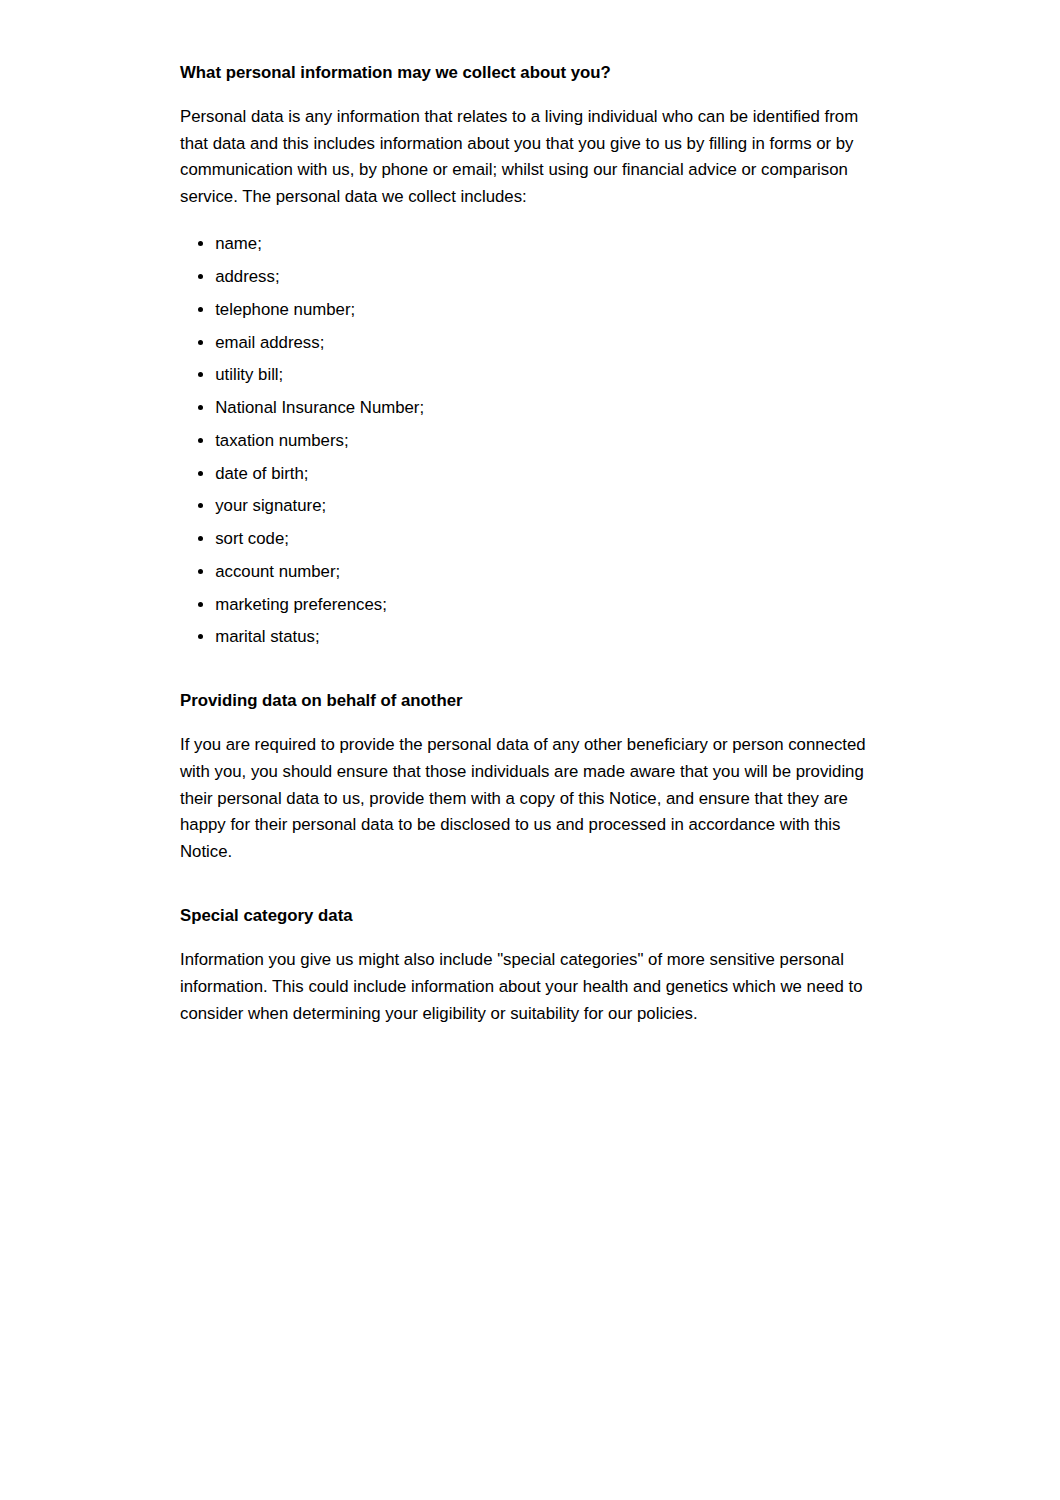What personal information may we collect about you?
Personal data is any information that relates to a living individual who can be identified from that data and this includes information about you that you give to us by filling in forms or by communication with us, by phone or email; whilst using our financial advice or comparison service. The personal data we collect includes:
name;
address;
telephone number;
email address;
utility bill;
National Insurance Number;
taxation numbers;
date of birth;
your signature;
sort code;
account number;
marketing preferences;
marital status;
Providing data on behalf of another
If you are required to provide the personal data of any other beneficiary or person connected with you, you should ensure that those individuals are made aware that you will be providing their personal data to us, provide them with a copy of this Notice, and ensure that they are happy for their personal data to be disclosed to us and processed in accordance with this Notice.
Special category data
Information you give us might also include "special categories" of more sensitive personal information. This could include information about your health and genetics which we need to consider when determining your eligibility or suitability for our policies.